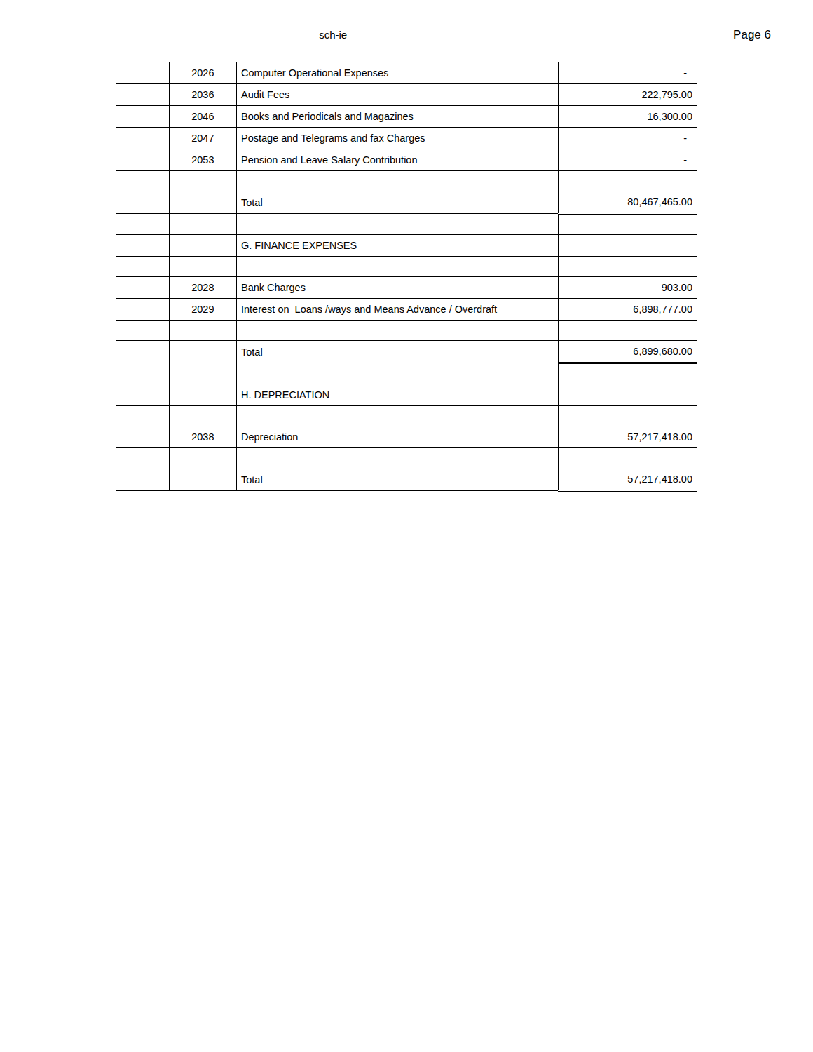sch-ie Page 6
| | 2026 | Computer Operational Expenses | - |
| | 2036 | Audit Fees | 222,795.00 |
| | 2046 | Books and Periodicals and Magazines | 16,300.00 |
| | 2047 | Postage and Telegrams and fax Charges | - |
| | 2053 | Pension and Leave Salary Contribution | - |
| | | Total | 80,467,465.00 |
| | | G. FINANCE EXPENSES | |
| | 2028 | Bank Charges | 903.00 |
| | 2029 | Interest on Loans /ways and Means Advance / Overdraft | 6,898,777.00 |
| | | Total | 6,899,680.00 |
| | | H. DEPRECIATION | |
| | 2038 | Depreciation | 57,217,418.00 |
| | | Total | 57,217,418.00 |